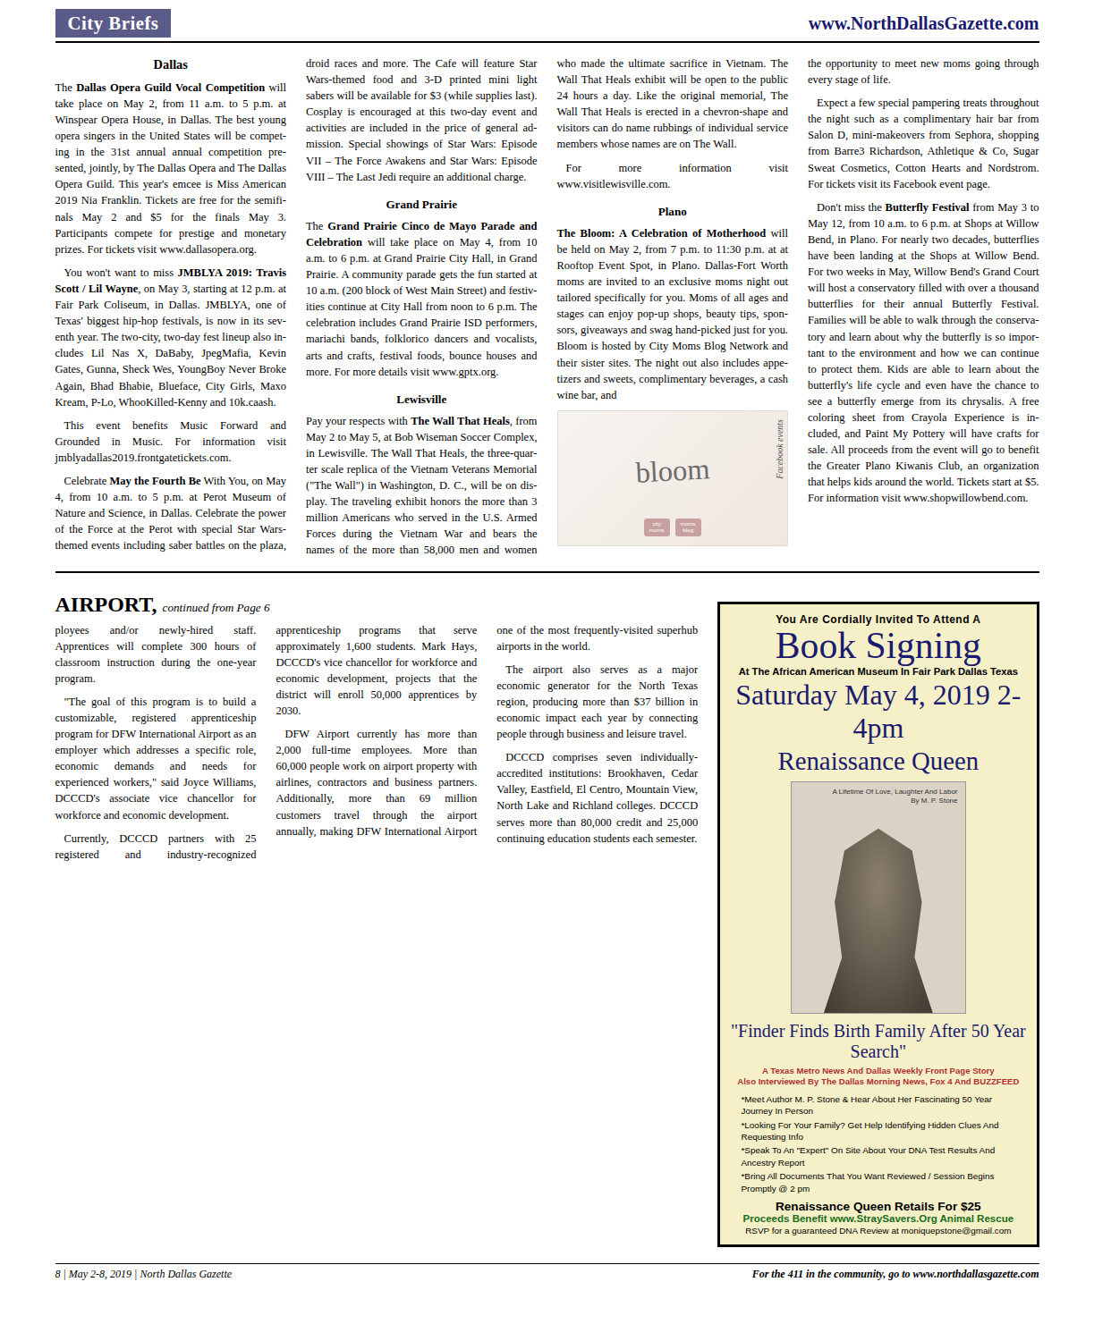City Briefs
www.NorthDallasGazette.com
Dallas
The Dallas Opera Guild Vocal Competition will take place on May 2, from 11 a.m. to 5 p.m. at Winspear Opera House, in Dallas. The best young opera singers in the United States will be competing in the 31st annual annual competition presented, jointly, by The Dallas Opera and The Dallas Opera Guild. This year's emcee is Miss American 2019 Nia Franklin. Tickets are free for the semifinals May 2 and $5 for the finals May 3. Participants compete for prestige and monetary prizes. For tickets visit www.dallasopera.org.
You won't want to miss JMBLYA 2019: Travis Scott / Lil Wayne, on May 3, starting at 12 p.m. at Fair Park Coliseum, in Dallas. JMBLYA, one of Texas' biggest hip-hop festivals, is now in its seventh year. The two-city, two-day fest lineup also includes Lil Nas X, DaBaby, JpegMafia, Kevin Gates, Gunna, Sheck Wes, YoungBoy Never Broke Again, Bhad Bhabie, Blueface, City Girls, Maxo Kream, P-Lo, WhooKilled-Kenny and 10k.caash.
This event benefits Music Forward and Grounded in Music. For information visit jmblyadallas2019.frontgatetickets.com.
Celebrate May the Fourth Be With You, on May 4, from 10 a.m. to 5 p.m. at Perot Museum of Nature and Science, in Dallas. Celebrate the power of the Force at the Perot with special Star Wars-themed events including saber battles on the plaza, droid races and more. The Cafe will feature Star Wars-themed food and 3-D printed mini light sabers will be available for $3 (while supplies last). Cosplay is encouraged at this two-day event and activities are included in the price of general admission. Special showings of Star Wars: Episode VII – The Force Awakens and Star Wars: Episode VIII – The Last Jedi require an additional charge.
Grand Prairie
The Grand Prairie Cinco de Mayo Parade and Celebration will take place on May 4, from 10 a.m. to 6 p.m. at Grand Prairie City Hall, in Grand Prairie. A community parade gets the fun started at 10 a.m. (200 block of West Main Street) and festivities continue at City Hall from noon to 6 p.m. The celebration includes Grand Prairie ISD performers, mariachi bands, folklorico dancers and vocalists, arts and crafts, festival foods, bounce houses and more. For more details visit www.gptx.org.
Lewisville
Pay your respects with The Wall That Heals, from May 2 to May 5, at Bob Wiseman Soccer Complex, in Lewisville. The Wall That Heals, the three-quarter scale replica of the Vietnam Veterans Memorial ("The Wall") in Washington, D. C., will be on display. The traveling exhibit honors the more than 3 million Americans who served in the U.S. Armed Forces during the Vietnam War and bears the names of the more than 58,000 men and women who made the ultimate sacrifice in Vietnam. The Wall That Heals exhibit will be open to the public 24 hours a day. Like the original memorial, The Wall That Heals is erected in a chevron-shape and visitors can do name rubbings of individual service members whose names are on The Wall.
For more information visit www.visitlewisville.com.
Plano
The Bloom: A Celebration of Motherhood will be held on May 2, from 7 p.m. to 11:30 p.m. at at Rooftop Event Spot, in Plano. Dallas-Fort Worth moms are invited to an exclusive moms night out tailored specifically for you. Moms of all ages and stages can enjoy pop-up shops, beauty tips, sponsors, giveaways and swag hand-picked just for you. Bloom is hosted by City Moms Blog Network and their sister sites. The night out also includes appetizers and sweets, complimentary beverages, a cash wine bar, and
bloom
city
moms
moms
blog
Facebook events
the opportunity to meet new moms going through every stage of life.
Expect a few special pampering treats throughout the night such as a complimentary hair bar from Salon D, mini-makeovers from Sephora, shopping from Barre3 Richardson, Athletique & Co, Sugar Sweat Cosmetics, Cotton Hearts and Nordstrom. For tickets visit its Facebook event page.
Don't miss the Butterfly Festival from May 3 to May 12, from 10 a.m. to 6 p.m. at Shops at Willow Bend, in Plano. For nearly two decades, butterflies have been landing at the Shops at Willow Bend. For two weeks in May, Willow Bend's Grand Court will host a conservatory filled with over a thousand butterflies for their annual Butterfly Festival. Families will be able to walk through the conservatory and learn about why the butterfly is so important to the environment and how we can continue to protect them. Kids are able to learn about the butterfly's life cycle and even have the chance to see a butterfly emerge from its chrysalis. A free coloring sheet from Crayola Experience is included, and Paint My Pottery will have crafts for sale. All proceeds from the event will go to benefit the Greater Plano Kiwanis Club, an organization that helps kids around the world. Tickets start at $5. For information visit www.shopwillowbend.com.
AIRPORT, continued from Page 6
ployees and/or newly-hired staff. Apprentices will complete 300 hours of classroom instruction during the one-year program.
"The goal of this program is to build a customizable, registered apprenticeship program for DFW International Airport as an employer which addresses a specific role, economic demands and needs for experienced workers," said Joyce Williams, DCCCD's associate vice chancellor for workforce and economic development.
Currently, DCCCD partners with 25 registered and industry-recognized apprenticeship programs that serve approximately 1,600 students. Mark Hays, DCCCD's vice chancellor for workforce and economic development, projects that the district will enroll 50,000 apprentices by 2030.
DFW Airport currently has more than 2,000 full-time employees. More than 60,000 people work on airport property with airlines, contractors and business partners. Additionally, more than 69 million customers travel through the airport annually, making DFW International Airport one of the most frequently-visited superhub airports in the world.
The airport also serves as a major economic generator for the North Texas region, producing more than $37 billion in economic impact each year by connecting people through business and leisure travel.
DCCCD comprises seven individually-accredited institutions: Brookhaven, Cedar Valley, Eastfield, El Centro, Mountain View, North Lake and Richland colleges. DCCCD serves more than 80,000 credit and 25,000 continuing education students each semester.
You Are Cordially Invited To Attend A
Book Signing
At The African American Museum In Fair Park Dallas Texas
Saturday May 4, 2019 2-4pm
Renaissance Queen
A Lifetime Of Love, Laughter And Labor
By M. P. Stone
"Finder Finds Birth Family After 50 Year Search"
A Texas Metro News And Dallas Weekly Front Page Story
Also Interviewed By The Dallas Morning News, Fox 4 And BUZZFEED
*Meet Author M. P. Stone & Hear About Her Fascinating 50 Year Journey In Person
*Looking For Your Family? Get Help Identifying Hidden Clues And Requesting Info
*Speak To An "Expert" On Site About Your DNA Test Results And Ancestry Report
*Bring All Documents That You Want Reviewed / Session Begins Promptly @ 2 pm
Renaissance Queen Retails For $25
Proceeds Benefit www.StraySavers.Org Animal Rescue
RSVP for a guaranteed DNA Review at moniquepstone@gmail.com
8 | May 2-8, 2019 | North Dallas Gazette
For the 411 in the community, go to www.northdallasgazette.com